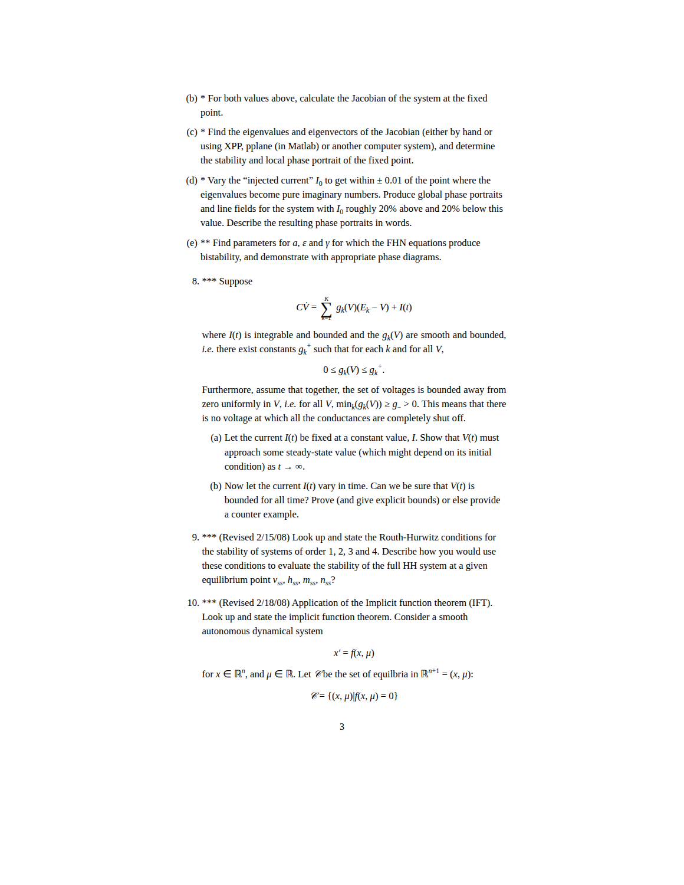(b) * For both values above, calculate the Jacobian of the system at the fixed point.
(c) * Find the eigenvalues and eigenvectors of the Jacobian (either by hand or using XPP, pplane (in Matlab) or another computer system), and determine the stability and local phase portrait of the fixed point.
(d) * Vary the “injected current” I0 to get within ± 0.01 of the point where the eigenvalues become pure imaginary numbers. Produce global phase portraits and line fields for the system with I0 roughly 20% above and 20% below this value. Describe the resulting phase portraits in words.
(e) ** Find parameters for a, ε and γ for which the FHN equations produce bistability, and demonstrate with appropriate phase diagrams.
8. *** Suppose
CV̇ = K ∑ k=1 gk(V)(Ek − V) + I(t)
where I(t) is integrable and bounded and the gk(V) are smooth and bounded, i.e. there exist constants gk+ such that for each k and for all V,
0 ≤ gk(V) ≤ gk+.
Furthermore, assume that together, the set of voltages is bounded away from zero uniformly in V, i.e. for all V, mink(gk(V)) ≥ g− > 0. This means that there is no voltage at which all the conductances are completely shut off.
(a) Let the current I(t) be fixed at a constant value, I. Show that V(t) must approach some steady-state value (which might depend on its initial condition) as t → ∞.
(b) Now let the current I(t) vary in time. Can we be sure that V(t) is bounded for all time? Prove (and give explicit bounds) or else provide a counter example.
9. *** (Revised 2/15/08) Look up and state the Routh-Hurwitz conditions for the stability of systems of order 1, 2, 3 and 4. Describe how you would use these conditions to evaluate the stability of the full HH system at a given equilibrium point vss, hss, mss, nss?
10. *** (Revised 2/18/08) Application of the Implicit function theorem (IFT). Look up and state the implicit function theorem. Consider a smooth autonomous dynamical system
x′ = f(x, μ)
for x ∈ ℝn, and μ ∈ ℝ. Let 𝒞 be the set of equilbria in ℝn+1 = (x, μ):
𝒞 = {(x, μ)|f(x, μ) = 0}
3